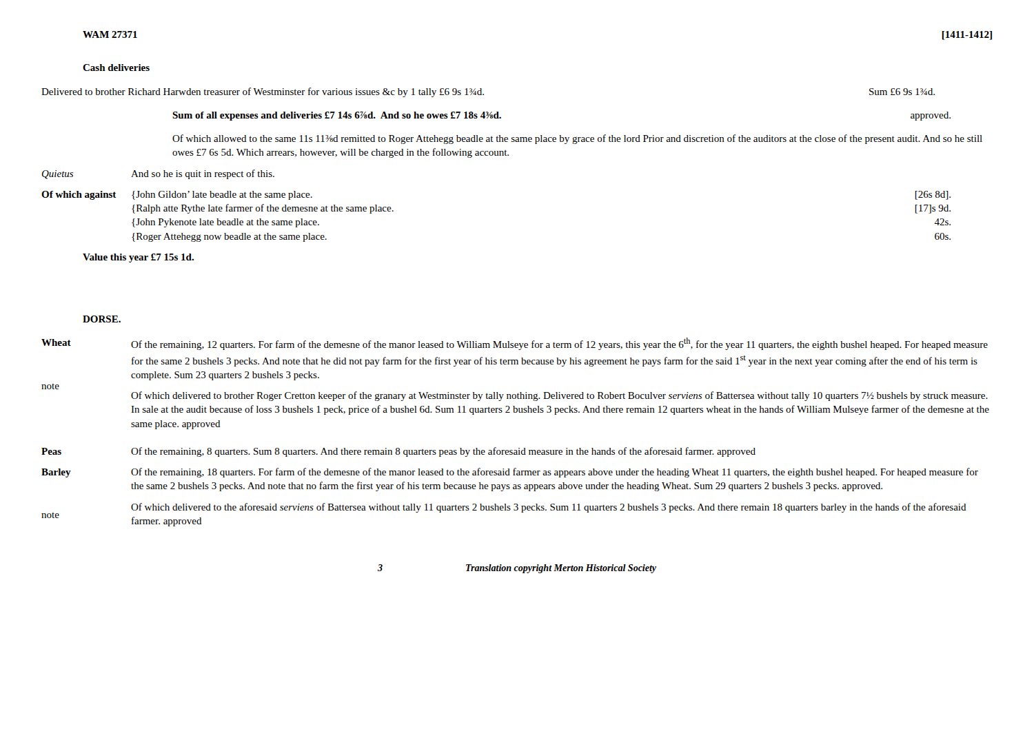WAM 27371
[1411-1412]
Cash deliveries
Delivered to brother Richard Harwden treasurer of Westminster for various issues &c by 1 tally £6 9s 1¾d.
Sum £6 9s 1¾d.
Sum of all expenses and deliveries £7 14s 6⅞d. And so he owes £7 18s 4⅜d. approved.
Of which allowed to the same 11s 11⅜d remitted to Roger Attehegg beadle at the same place by grace of the lord Prior and discretion of the auditors at the close of the present audit. And so he still owes £7 6s 5d. Which arrears, however, will be charged in the following account.
Quietus
And so he is quit in respect of this.
Of which against
| {John Gildon’ late beadle at the same place. | [26s 8d]. |
| {Ralph atte Rythe late farmer of the demesne at the same place. | [17]s 9d. |
| {John Pykenote late beadle at the same place. | 42s. |
| {Roger Attehegg now beadle at the same place. | 60s. |
Value this year £7 15s 1d.
DORSE.
Wheat
note
Of the remaining, 12 quarters. For farm of the demesne of the manor leased to William Mulseye for a term of 12 years, this year the 6th, for the year 11 quarters, the eighth bushel heaped. For heaped measure for the same 2 bushels 3 pecks. And note that he did not pay farm for the first year of his term because by his agreement he pays farm for the said 1st year in the next year coming after the end of his term is complete. Sum 23 quarters 2 bushels 3 pecks.
Of which delivered to brother Roger Cretton keeper of the granary at Westminster by tally nothing. Delivered to Robert Boculver serviens of Battersea without tally 10 quarters 7½ bushels by struck measure. In sale at the audit because of loss 3 bushels 1 peck, price of a bushel 6d. Sum 11 quarters 2 bushels 3 pecks. And there remain 12 quarters wheat in the hands of William Mulseye farmer of the demesne at the same place. approved
Peas
Of the remaining, 8 quarters. Sum 8 quarters. And there remain 8 quarters peas by the aforesaid measure in the hands of the aforesaid farmer. approved
Barley
note
Of the remaining, 18 quarters. For farm of the demesne of the manor leased to the aforesaid farmer as appears above under the heading Wheat 11 quarters, the eighth bushel heaped. For heaped measure for the same 2 bushels 3 pecks. And note that no farm the first year of his term because he pays as appears above under the heading Wheat. Sum 29 quarters 2 bushels 3 pecks. approved.
Of which delivered to the aforesaid serviens of Battersea without tally 11 quarters 2 bushels 3 pecks. Sum 11 quarters 2 bushels 3 pecks. And there remain 18 quarters barley in the hands of the aforesaid farmer. approved
3
Translation copyright Merton Historical Society